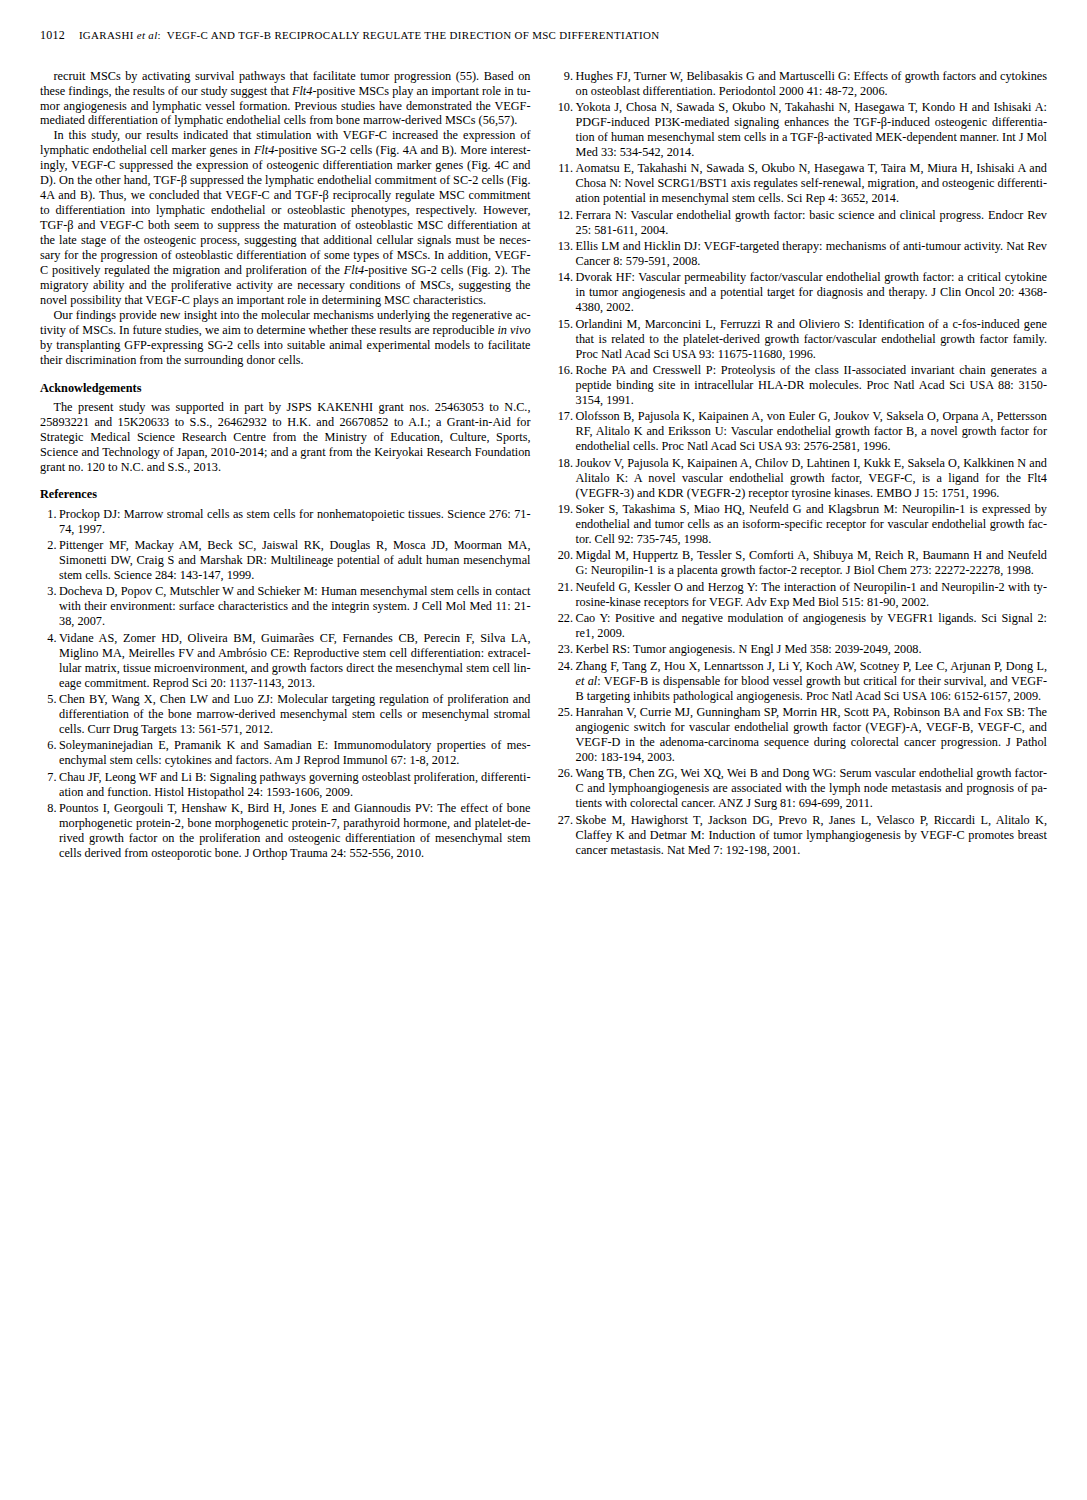1012 IGARASHI et al: VEGF-C AND TGF-β RECIPROCALLY REGULATE THE DIRECTION OF MSC DIFFERENTIATION
recruit MSCs by activating survival pathways that facilitate tumor progression (55). Based on these findings, the results of our study suggest that Flt4-positive MSCs play an important role in tumor angiogenesis and lymphatic vessel formation. Previous studies have demonstrated the VEGF-mediated differentiation of lymphatic endothelial cells from bone marrow-derived MSCs (56,57).
In this study, our results indicated that stimulation with VEGF-C increased the expression of lymphatic endothelial cell marker genes in Flt4-positive SG-2 cells (Fig. 4A and B). More interestingly, VEGF-C suppressed the expression of osteogenic differentiation marker genes (Fig. 4C and D). On the other hand, TGF-β suppressed the lymphatic endothelial commitment of SC-2 cells (Fig. 4A and B). Thus, we concluded that VEGF-C and TGF-β reciprocally regulate MSC commitment to differentiation into lymphatic endothelial or osteoblastic phenotypes, respectively. However, TGF-β and VEGF-C both seem to suppress the maturation of osteoblastic MSC differentiation at the late stage of the osteogenic process, suggesting that additional cellular signals must be necessary for the progression of osteoblastic differentiation of some types of MSCs. In addition, VEGF-C positively regulated the migration and proliferation of the Flt4-positive SG-2 cells (Fig. 2). The migratory ability and the proliferative activity are necessary conditions of MSCs, suggesting the novel possibility that VEGF-C plays an important role in determining MSC characteristics.
Our findings provide new insight into the molecular mechanisms underlying the regenerative activity of MSCs. In future studies, we aim to determine whether these results are reproducible in vivo by transplanting GFP-expressing SG-2 cells into suitable animal experimental models to facilitate their discrimination from the surrounding donor cells.
Acknowledgements
The present study was supported in part by JSPS KAKENHI grant nos. 25463053 to N.C., 25893221 and 15K20633 to S.S., 26462932 to H.K. and 26670852 to A.I.; a Grant-in-Aid for Strategic Medical Science Research Centre from the Ministry of Education, Culture, Sports, Science and Technology of Japan, 2010-2014; and a grant from the Keiryokai Research Foundation grant no. 120 to N.C. and S.S., 2013.
References
Prockop DJ: Marrow stromal cells as stem cells for nonhematopoietic tissues. Science 276: 71-74, 1997.
Pittenger MF, Mackay AM, Beck SC, Jaiswal RK, Douglas R, Mosca JD, Moorman MA, Simonetti DW, Craig S and Marshak DR: Multilineage potential of adult human mesenchymal stem cells. Science 284: 143-147, 1999.
Docheva D, Popov C, Mutschler W and Schieker M: Human mesenchymal stem cells in contact with their environment: surface characteristics and the integrin system. J Cell Mol Med 11: 21-38, 2007.
Vidane AS, Zomer HD, Oliveira BM, Guimarães CF, Fernandes CB, Perecin F, Silva LA, Miglino MA, Meirelles FV and Ambrósio CE: Reproductive stem cell differentiation: extracellular matrix, tissue microenvironment, and growth factors direct the mesenchymal stem cell lineage commitment. Reprod Sci 20: 1137-1143, 2013.
Chen BY, Wang X, Chen LW and Luo ZJ: Molecular targeting regulation of proliferation and differentiation of the bone marrow-derived mesenchymal stem cells or mesenchymal stromal cells. Curr Drug Targets 13: 561-571, 2012.
Soleymaninejadian E, Pramanik K and Samadian E: Immunomodulatory properties of mesenchymal stem cells: cytokines and factors. Am J Reprod Immunol 67: 1-8, 2012.
Chau JF, Leong WF and Li B: Signaling pathways governing osteoblast proliferation, differentiation and function. Histol Histopathol 24: 1593-1606, 2009.
Pountos I, Georgouli T, Henshaw K, Bird H, Jones E and Giannoudis PV: The effect of bone morphogenetic protein-2, bone morphogenetic protein-7, parathyroid hormone, and platelet-derived growth factor on the proliferation and osteogenic differentiation of mesenchymal stem cells derived from osteoporotic bone. J Orthop Trauma 24: 552-556, 2010.
Hughes FJ, Turner W, Belibasakis G and Martuscelli G: Effects of growth factors and cytokines on osteoblast differentiation. Periodontol 2000 41: 48-72, 2006.
Yokota J, Chosa N, Sawada S, Okubo N, Takahashi N, Hasegawa T, Kondo H and Ishisaki A: PDGF-induced PI3K-mediated signaling enhances the TGF-β-induced osteogenic differentiation of human mesenchymal stem cells in a TGF-β-activated MEK-dependent manner. Int J Mol Med 33: 534-542, 2014.
Aomatsu E, Takahashi N, Sawada S, Okubo N, Hasegawa T, Taira M, Miura H, Ishisaki A and Chosa N: Novel SCRG1/BST1 axis regulates self-renewal, migration, and osteogenic differentiation potential in mesenchymal stem cells. Sci Rep 4: 3652, 2014.
Ferrara N: Vascular endothelial growth factor: basic science and clinical progress. Endocr Rev 25: 581-611, 2004.
Ellis LM and Hicklin DJ: VEGF-targeted therapy: mechanisms of anti-tumour activity. Nat Rev Cancer 8: 579-591, 2008.
Dvorak HF: Vascular permeability factor/vascular endothelial growth factor: a critical cytokine in tumor angiogenesis and a potential target for diagnosis and therapy. J Clin Oncol 20: 4368-4380, 2002.
Orlandini M, Marconcini L, Ferruzzi R and Oliviero S: Identification of a c-fos-induced gene that is related to the platelet-derived growth factor/vascular endothelial growth factor family. Proc Natl Acad Sci USA 93: 11675-11680, 1996.
Roche PA and Cresswell P: Proteolysis of the class II-associated invariant chain generates a peptide binding site in intracellular HLA-DR molecules. Proc Natl Acad Sci USA 88: 3150-3154, 1991.
Olofsson B, Pajusola K, Kaipainen A, von Euler G, Joukov V, Saksela O, Orpana A, Pettersson RF, Alitalo K and Eriksson U: Vascular endothelial growth factor B, a novel growth factor for endothelial cells. Proc Natl Acad Sci USA 93: 2576-2581, 1996.
Joukov V, Pajusola K, Kaipainen A, Chilov D, Lahtinen I, Kukk E, Saksela O, Kalkkinen N and Alitalo K: A novel vascular endothelial growth factor, VEGF-C, is a ligand for the Flt4 (VEGFR-3) and KDR (VEGFR-2) receptor tyrosine kinases. EMBO J 15: 1751, 1996.
Soker S, Takashima S, Miao HQ, Neufeld G and Klagsbrun M: Neuropilin-1 is expressed by endothelial and tumor cells as an isoform-specific receptor for vascular endothelial growth factor. Cell 92: 735-745, 1998.
Migdal M, Huppertz B, Tessler S, Comforti A, Shibuya M, Reich R, Baumann H and Neufeld G: Neuropilin-1 is a placenta growth factor-2 receptor. J Biol Chem 273: 22272-22278, 1998.
Neufeld G, Kessler O and Herzog Y: The interaction of Neuropilin-1 and Neuropilin-2 with tyrosine-kinase receptors for VEGF. Adv Exp Med Biol 515: 81-90, 2002.
Cao Y: Positive and negative modulation of angiogenesis by VEGFR1 ligands. Sci Signal 2: re1, 2009.
Kerbel RS: Tumor angiogenesis. N Engl J Med 358: 2039-2049, 2008.
Zhang F, Tang Z, Hou X, Lennartsson J, Li Y, Koch AW, Scotney P, Lee C, Arjunan P, Dong L, et al: VEGF-B is dispensable for blood vessel growth but critical for their survival, and VEGF-B targeting inhibits pathological angiogenesis. Proc Natl Acad Sci USA 106: 6152-6157, 2009.
Hanrahan V, Currie MJ, Gunningham SP, Morrin HR, Scott PA, Robinson BA and Fox SB: The angiogenic switch for vascular endothelial growth factor (VEGF)-A, VEGF-B, VEGF-C, and VEGF-D in the adenoma-carcinoma sequence during colorectal cancer progression. J Pathol 200: 183-194, 2003.
Wang TB, Chen ZG, Wei XQ, Wei B and Dong WG: Serum vascular endothelial growth factor-C and lymphoangiogenesis are associated with the lymph node metastasis and prognosis of patients with colorectal cancer. ANZ J Surg 81: 694-699, 2011.
Skobe M, Hawighorst T, Jackson DG, Prevo R, Janes L, Velasco P, Riccardi L, Alitalo K, Claffey K and Detmar M: Induction of tumor lymphangiogenesis by VEGF-C promotes breast cancer metastasis. Nat Med 7: 192-198, 2001.